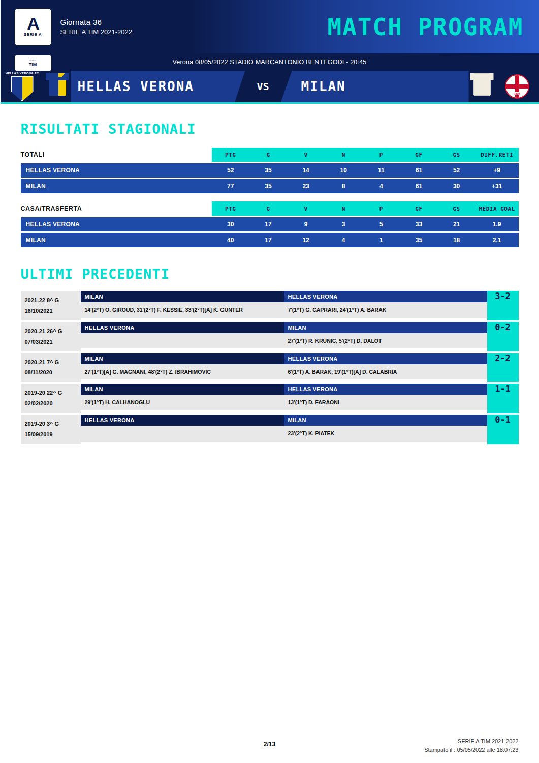A
SERIE A
Giornata 36
SERIE A TIM 2021-2022
MATCH PROGRAM
≡≡≡ TIM
Verona 08/05/2022 STADIO MARCANTONIO BENTEGODI - 20:45
HELLAS VERONA FC
HELLAS VERONA
VS
MILAN
1899
RISULTATI STAGIONALI
| TOTALI | PTG | G | V | N | P | GF | GS | DIFF.RETI |
| --- | --- | --- | --- | --- | --- | --- | --- | --- |
| HELLAS VERONA | 52 | 35 | 14 | 10 | 11 | 61 | 52 | +9 |
| MILAN | 77 | 35 | 23 | 8 | 4 | 61 | 30 | +31 |
| CASA/TRASFERTA | PTG | G | V | N | P | GF | GS | MEDIA GOAL |
| HELLAS VERONA | 30 | 17 | 9 | 3 | 5 | 33 | 21 | 1.9 |
| MILAN | 40 | 17 | 12 | 4 | 1 | 35 | 18 | 2.1 |
ULTIMI PRECEDENTI
| 2021-22 8^ G 16/10/2021 | MILAN 14'(2°T) O. GIROUD, 31'(2°T) F. KESSIE, 33'(2°T)[A] K. GUNTER | HELLAS VERONA 7'(1°T) G. CAPRARI, 24'(1°T) A. BARAK | 3-2 |
| 2020-21 26^ G 07/03/2021 | HELLAS VERONA | MILAN 27'(1°T) R. KRUNIC, 5'(2°T) D. DALOT | 0-2 |
| 2020-21 7^ G 08/11/2020 | MILAN 27'(1°T)[A] G. MAGNANI, 48'(2°T) Z. IBRAHIMOVIC | HELLAS VERONA 6'(1°T) A. BARAK, 19'(1°T)[A] D. CALABRIA | 2-2 |
| 2019-20 22^ G 02/02/2020 | MILAN 29'(1°T) H. CALHANOGLU | HELLAS VERONA 13'(1°T) D. FARAONI | 1-1 |
| 2019-20 3^ G 15/09/2019 | HELLAS VERONA | MILAN 23'(2°T) K. PIATEK | 0-1 |
2/13
SERIE A TIM 2021-2022
Stampato il : 05/05/2022 alle 18:07:23